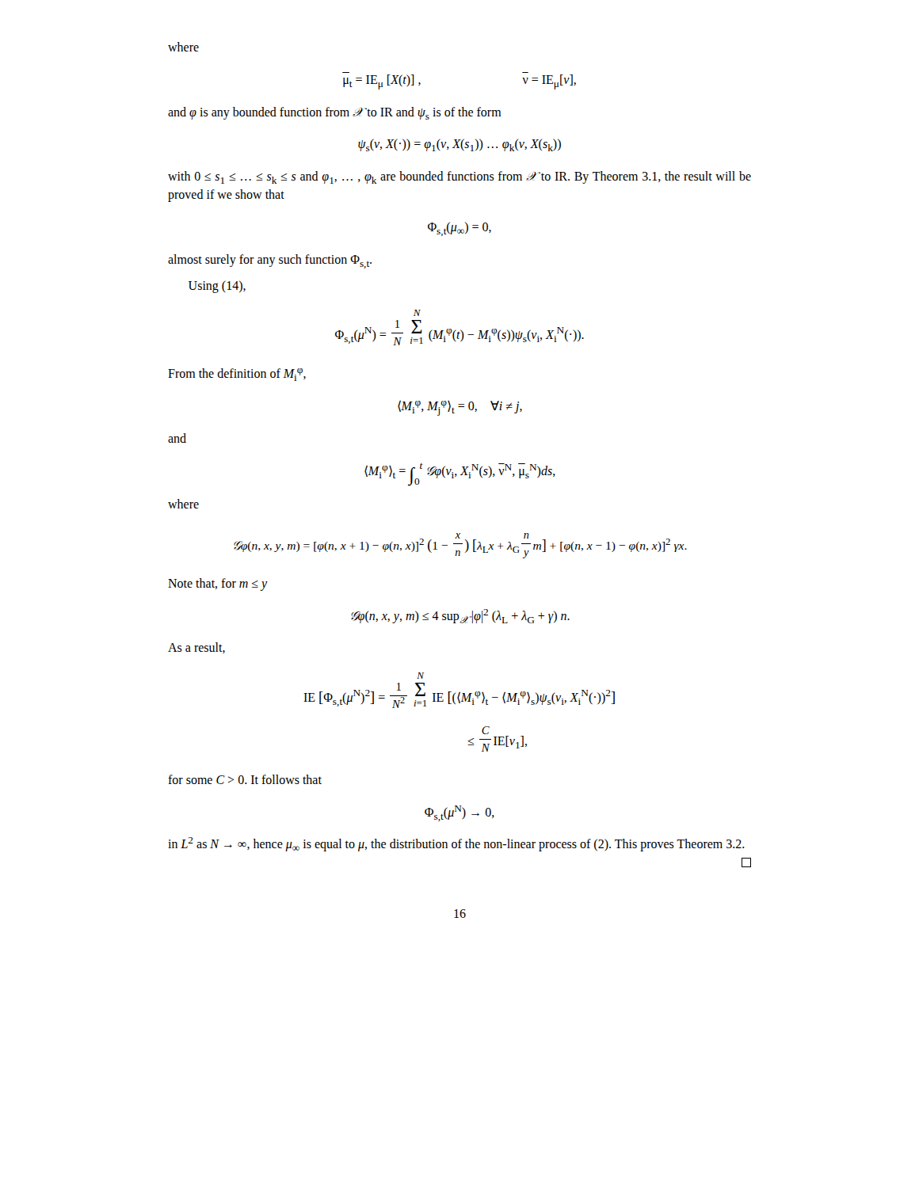where
μt = IEμ [X(t)] ,
ν = IEμ[ν],
and φ is any bounded function from 𝒳 to IR and ψs is of the form
ψs(ν, X(·)) = φ1(ν, X(s1)) … φk(ν, X(sk))
with 0 ≤ s1 ≤ … ≤ sk ≤ s and φ1, … , φk are bounded functions from 𝒳 to IR. By Theorem 3.1, the result will be proved if we show that
Φs,t(μ∞) = 0,
almost surely for any such function Φs,t.
Using (14),
Φs,t(μN) = 1 N NΣi=1 (Miφ(t) − Miφ(s))ψs(νi, XiN(·)).
From the definition of Miφ,
⟨Miφ, Mjφ⟩t = 0, ∀i ≠ j,
and
⟨Miφ⟩t = ∫0t 𝒢φ(νi, XiN(s), νN, μsN)ds,
where
𝒢φ(n, x, y, m) = [φ(n, x + 1) − φ(n, x)]2 (1 − xn) [λLx + λGny m] + [φ(n, x − 1) − φ(n, x)]2 γx.
Note that, for m ≤ y
𝒢φ(n, x, y, m) ≤ 4 sup𝒳 |φ|2 (λL + λG + γ) n.
As a result,
IE [Φs,t(μN)2] = 1 N2 NΣi=1 IE [(⟨Miφ⟩t − ⟨Miφ⟩s)ψs(νi, XiN(·))2]
≤ CN IE[ν1],
for some C > 0. It follows that
Φs,t(μN) → 0,
in L2 as N → ∞, hence μ∞ is equal to μ, the distribution of the non-linear process of (2). This proves Theorem 3.2.
16